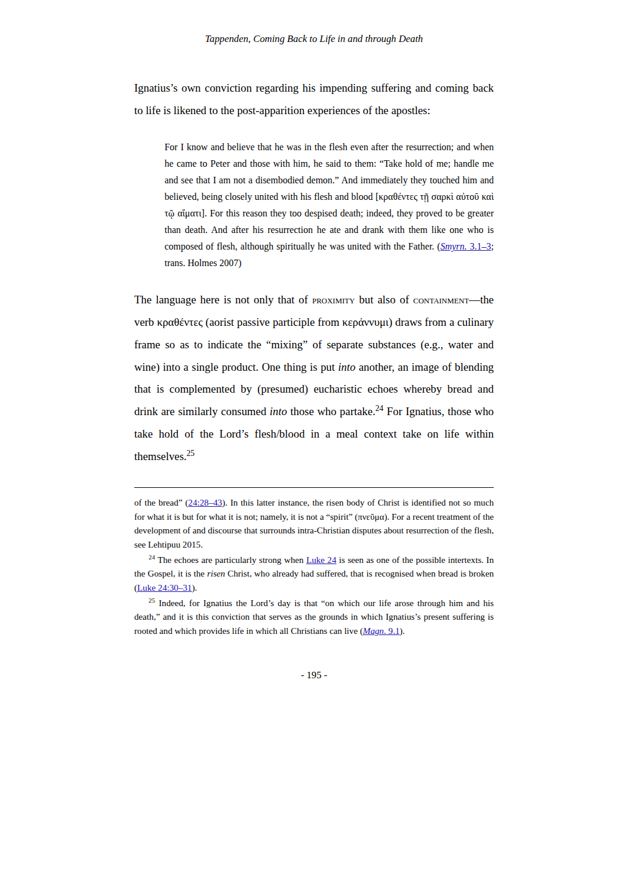Tappenden, Coming Back to Life in and through Death
Ignatius’s own conviction regarding his impending suffering and coming back to life is likened to the post-apparition experiences of the apostles:
For I know and believe that he was in the flesh even after the resurrection; and when he came to Peter and those with him, he said to them: “Take hold of me; handle me and see that I am not a disembodied demon.” And immediately they touched him and believed, being closely united with his flesh and blood [κραθέντες τῇ σαρκὶ αὐτοῦ καὶ τῷ αἵματι]. For this reason they too despised death; indeed, they proved to be greater than death. And after his resurrection he ate and drank with them like one who is composed of flesh, although spiritually he was united with the Father. (Smyrn. 3.1–3; trans. Holmes 2007)
The language here is not only that of proximity but also of containment—the verb κραθέντες (aorist passive participle from κεράννυμι) draws from a culinary frame so as to indicate the “mixing” of separate substances (e.g., water and wine) into a single product. One thing is put into another, an image of blending that is complemented by (presumed) eucharistic echoes whereby bread and drink are similarly consumed into those who partake.24 For Ignatius, those who take hold of the Lord’s flesh/blood in a meal context take on life within themselves.25
of the bread” (24:28–43). In this latter instance, the risen body of Christ is identified not so much for what it is but for what it is not; namely, it is not a “spirit” (πνεῦμα). For a recent treatment of the development of and discourse that surrounds intra-Christian disputes about resurrection of the flesh, see Lehtipuu 2015.
24 The echoes are particularly strong when Luke 24 is seen as one of the possible intertexts. In the Gospel, it is the risen Christ, who already had suffered, that is recognised when bread is broken (Luke 24:30–31).
25 Indeed, for Ignatius the Lord’s day is that “on which our life arose through him and his death,” and it is this conviction that serves as the grounds in which Ignatius’s present suffering is rooted and which provides life in which all Christians can live (Magn. 9.1).
- 195 -